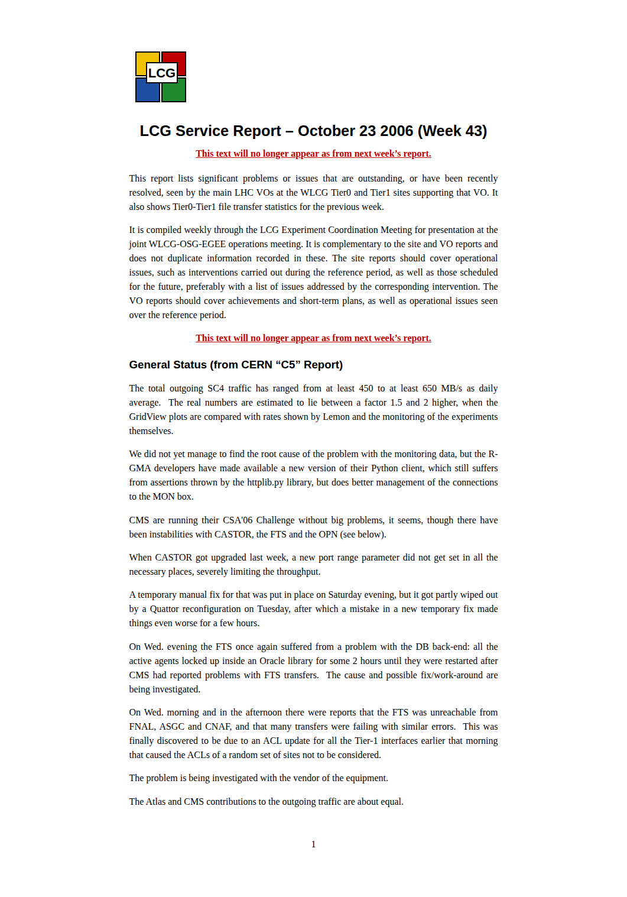LCG
LCG Service Report – October 23 2006 (Week 43)
This text will no longer appear as from next week’s report.
This report lists significant problems or issues that are outstanding, or have been recently resolved, seen by the main LHC VOs at the WLCG Tier0 and Tier1 sites supporting that VO. It also shows Tier0-Tier1 file transfer statistics for the previous week.
It is compiled weekly through the LCG Experiment Coordination Meeting for presentation at the joint WLCG-OSG-EGEE operations meeting. It is complementary to the site and VO reports and does not duplicate information recorded in these. The site reports should cover operational issues, such as interventions carried out during the reference period, as well as those scheduled for the future, preferably with a list of issues addressed by the corresponding intervention. The VO reports should cover achievements and short-term plans, as well as operational issues seen over the reference period.
This text will no longer appear as from next week’s report.
General Status (from CERN “C5” Report)
The total outgoing SC4 traffic has ranged from at least 450 to at least 650 MB/s as daily average. The real numbers are estimated to lie between a factor 1.5 and 2 higher, when the GridView plots are compared with rates shown by Lemon and the monitoring of the experiments themselves.
We did not yet manage to find the root cause of the problem with the monitoring data, but the R-GMA developers have made available a new version of their Python client, which still suffers from assertions thrown by the httplib.py library, but does better management of the connections to the MON box.
CMS are running their CSA'06 Challenge without big problems, it seems, though there have been instabilities with CASTOR, the FTS and the OPN (see below).
When CASTOR got upgraded last week, a new port range parameter did not get set in all the necessary places, severely limiting the throughput.
A temporary manual fix for that was put in place on Saturday evening, but it got partly wiped out by a Quattor reconfiguration on Tuesday, after which a mistake in a new temporary fix made things even worse for a few hours.
On Wed. evening the FTS once again suffered from a problem with the DB back-end: all the active agents locked up inside an Oracle library for some 2 hours until they were restarted after CMS had reported problems with FTS transfers. The cause and possible fix/work-around are being investigated.
On Wed. morning and in the afternoon there were reports that the FTS was unreachable from FNAL, ASGC and CNAF, and that many transfers were failing with similar errors. This was finally discovered to be due to an ACL update for all the Tier-1 interfaces earlier that morning that caused the ACLs of a random set of sites not to be considered.
The problem is being investigated with the vendor of the equipment.
The Atlas and CMS contributions to the outgoing traffic are about equal.
1